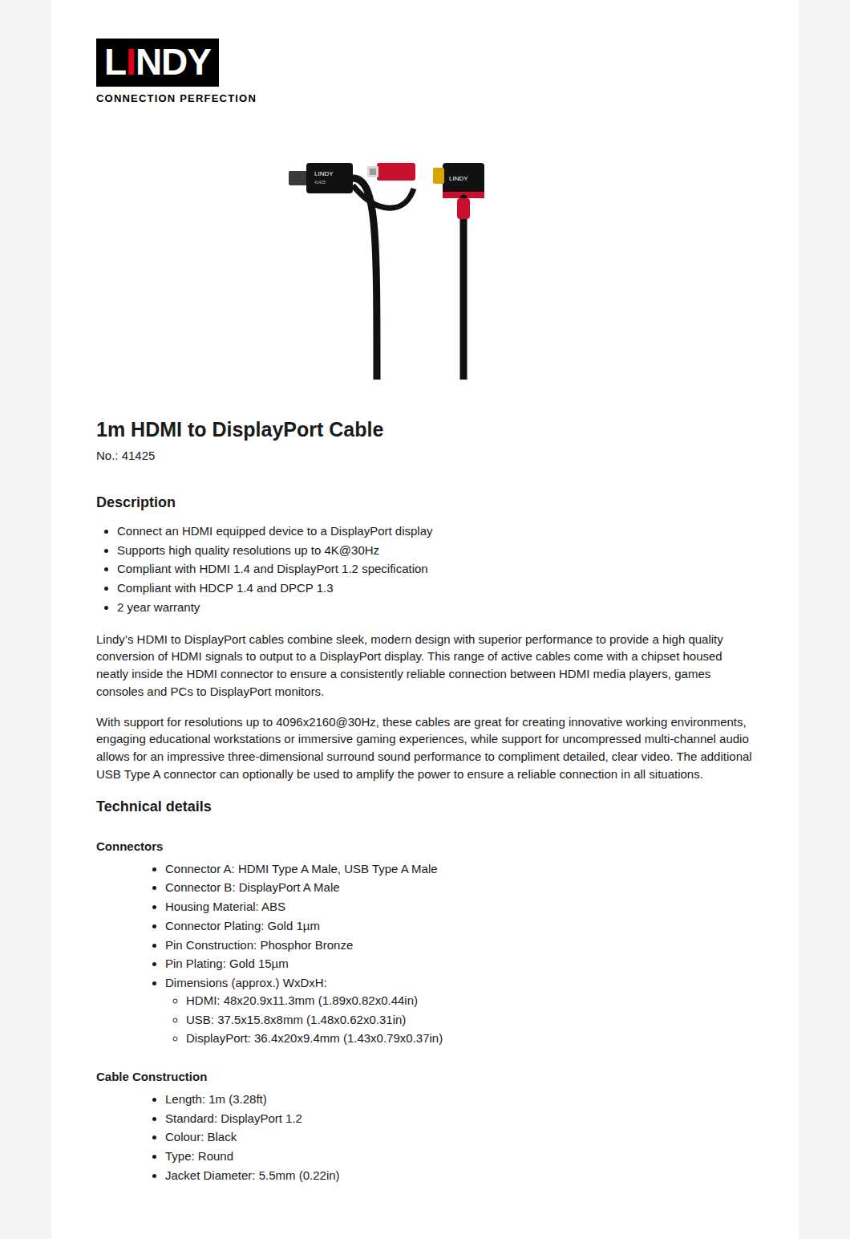LINDY
CONNECTION PERFECTION
LINDY 41425 LINDY
1m HDMI to DisplayPort Cable
No.: 41425
Description
Connect an HDMI equipped device to a DisplayPort display
Supports high quality resolutions up to 4K@30Hz
Compliant with HDMI 1.4 and DisplayPort 1.2 specification
Compliant with HDCP 1.4 and DPCP 1.3
2 year warranty
Lindy’s HDMI to DisplayPort cables combine sleek, modern design with superior performance to provide a high quality conversion of HDMI signals to output to a DisplayPort display. This range of active cables come with a chipset housed neatly inside the HDMI connector to ensure a consistently reliable connection between HDMI media players, games consoles and PCs to DisplayPort monitors.
With support for resolutions up to 4096x2160@30Hz, these cables are great for creating innovative working environments, engaging educational workstations or immersive gaming experiences, while support for uncompressed multi-channel audio allows for an impressive three-dimensional surround sound performance to compliment detailed, clear video. The additional USB Type A connector can optionally be used to amplify the power to ensure a reliable connection in all situations.
Technical details
Connectors
Connector A: HDMI Type A Male, USB Type A Male
Connector B: DisplayPort A Male
Housing Material: ABS
Connector Plating: Gold 1µm
Pin Construction: Phosphor Bronze
Pin Plating: Gold 15µm
Dimensions (approx.) WxDxH:
HDMI: 48x20.9x11.3mm (1.89x0.82x0.44in)
USB: 37.5x15.8x8mm (1.48x0.62x0.31in)
DisplayPort: 36.4x20x9.4mm (1.43x0.79x0.37in)
Cable Construction
Length: 1m (3.28ft)
Standard: DisplayPort 1.2
Colour: Black
Type: Round
Jacket Diameter: 5.5mm (0.22in)